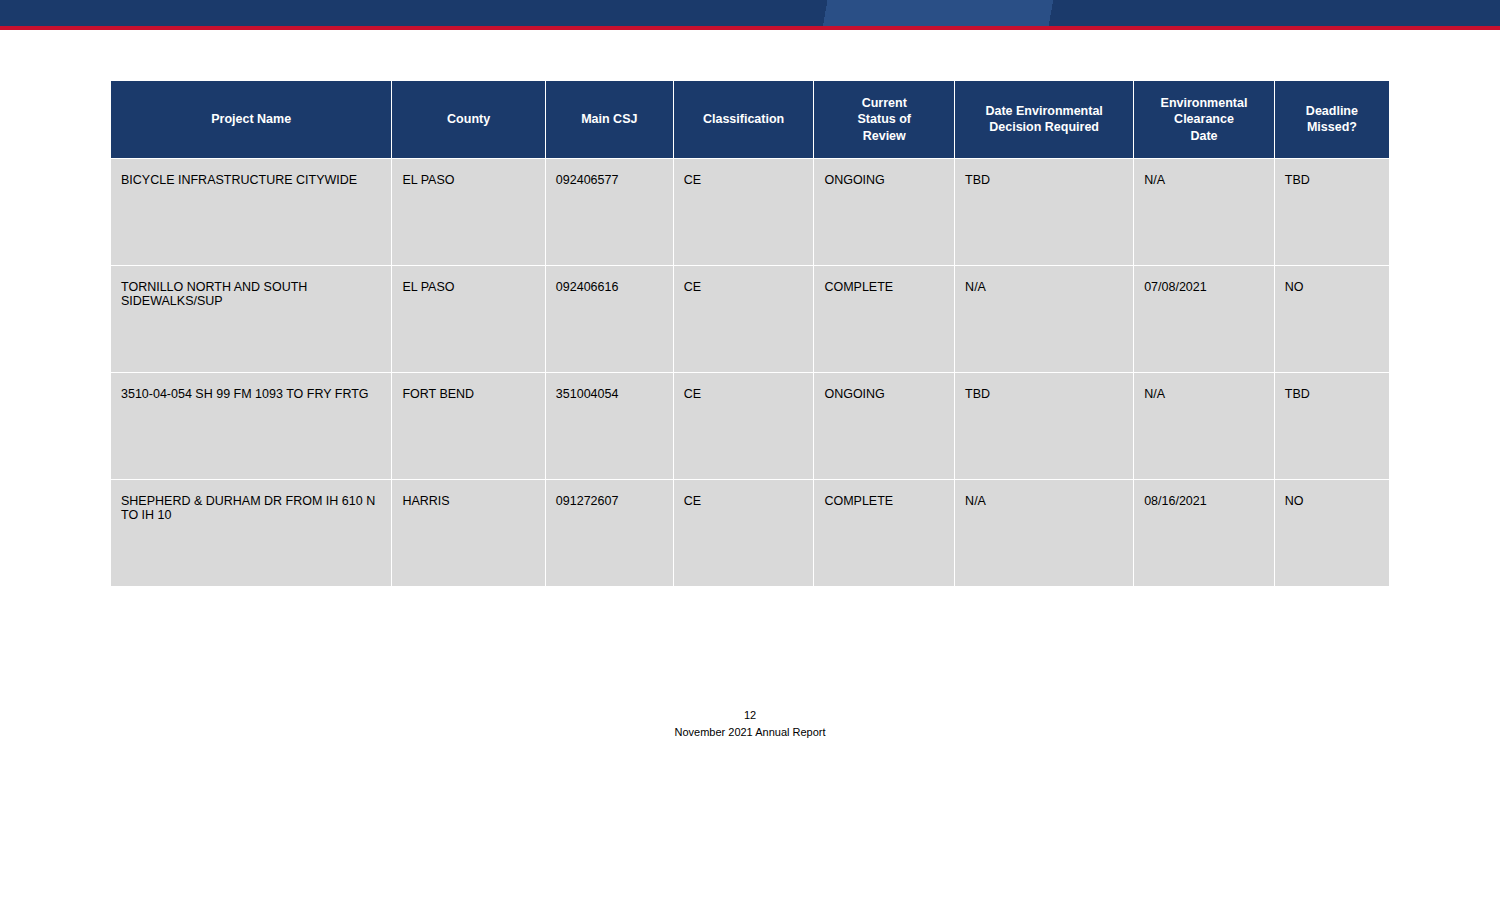| Project Name | County | Main CSJ | Classification | Current Status of Review | Date Environmental Decision Required | Environmental Clearance Date | Deadline Missed? |
| --- | --- | --- | --- | --- | --- | --- | --- |
| BICYCLE INFRASTRUCTURE CITYWIDE | EL PASO | 092406577 | CE | ONGOING | TBD | N/A | TBD |
| TORNILLO NORTH AND SOUTH SIDEWALKS/SUP | EL PASO | 092406616 | CE | COMPLETE | N/A | 07/08/2021 | NO |
| 3510-04-054 SH 99 FM 1093 TO FRY FRTG | FORT BEND | 351004054 | CE | ONGOING | TBD | N/A | TBD |
| SHEPHERD & DURHAM DR FROM IH 610 N TO IH 10 | HARRIS | 091272607 | CE | COMPLETE | N/A | 08/16/2021 | NO |
12
November 2021 Annual Report